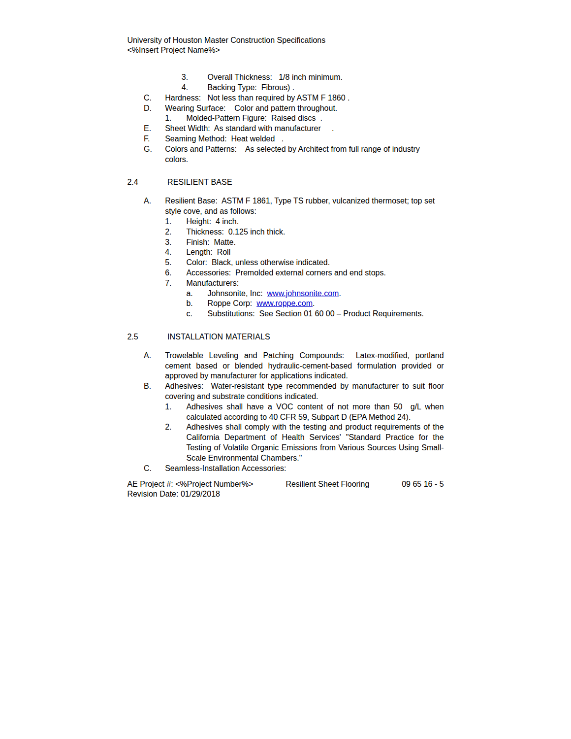University of Houston Master Construction Specifications
<%Insert Project Name%>
3. Overall Thickness: 1/8 inch minimum.
4. Backing Type: Fibrous) .
C. Hardness: Not less than required by ASTM F 1860 .
D. Wearing Surface: Color and pattern throughout.
1. Molded-Pattern Figure: Raised discs .
E. Sheet Width: As standard with manufacturer .
F. Seaming Method: Heat welded .
G. Colors and Patterns: As selected by Architect from full range of industry colors.
2.4 RESILIENT BASE
A. Resilient Base: ASTM F 1861, Type TS rubber, vulcanized thermoset; top set style cove, and as follows:
1. Height: 4 inch.
2. Thickness: 0.125 inch thick.
3. Finish: Matte.
4. Length: Roll
5. Color: Black, unless otherwise indicated.
6. Accessories: Premolded external corners and end stops.
7. Manufacturers:
a. Johnsonite, Inc: www.johnsonite.com.
b. Roppe Corp: www.roppe.com.
c. Substitutions: See Section 01 60 00 – Product Requirements.
2.5 INSTALLATION MATERIALS
A. Trowelable Leveling and Patching Compounds: Latex-modified, portland cement based or blended hydraulic-cement-based formulation provided or approved by manufacturer for applications indicated.
B. Adhesives: Water-resistant type recommended by manufacturer to suit floor covering and substrate conditions indicated.
1. Adhesives shall have a VOC content of not more than 50 g/L when calculated according to 40 CFR 59, Subpart D (EPA Method 24).
2. Adhesives shall comply with the testing and product requirements of the California Department of Health Services' "Standard Practice for the Testing of Volatile Organic Emissions from Various Sources Using Small-Scale Environmental Chambers."
C. Seamless-Installation Accessories:
AE Project #: <%Project Number%>
Revision Date: 01/29/2018
Resilient Sheet Flooring
09 65 16 - 5